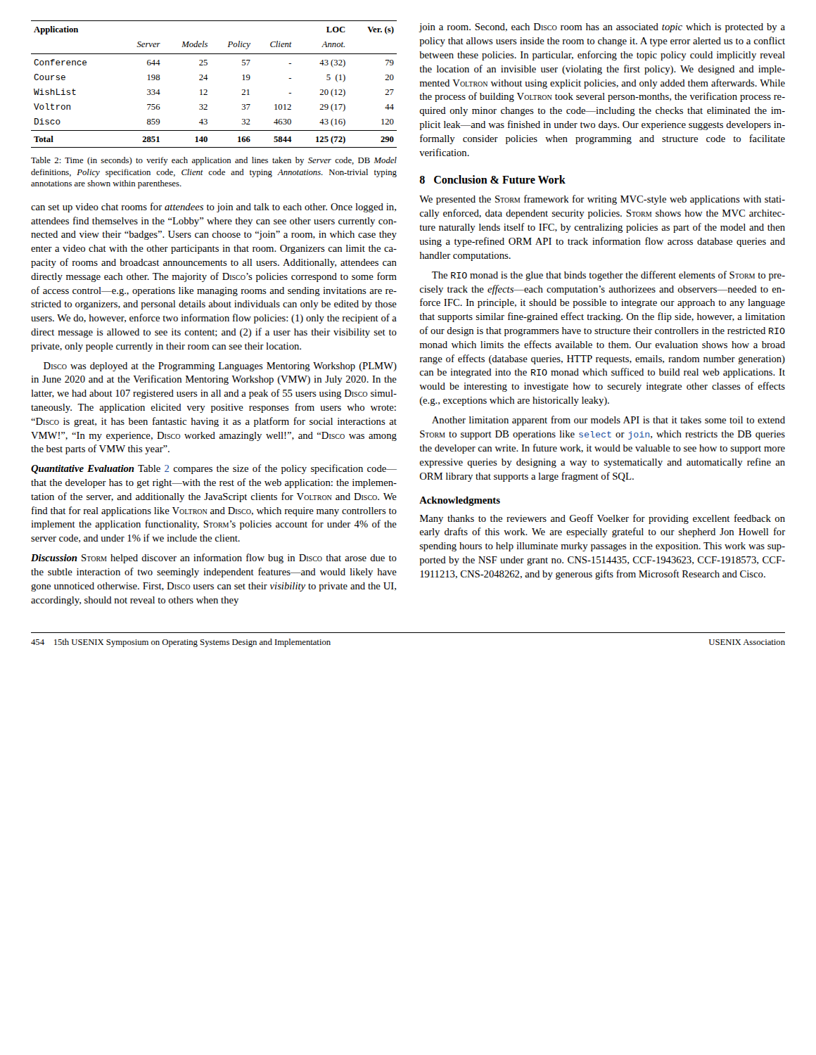| Application | LOC | Ver. (s) |
| --- | --- | --- |
| | Server | Models | Policy | Client | Annot. | |
| Conference | 644 | 25 | 57 | - | 43 (32) | 79 |
| Course | 198 | 24 | 19 | - | 5 (1) | 20 |
| WishList | 334 | 12 | 21 | - | 20 (12) | 27 |
| Voltron | 756 | 32 | 37 | 1012 | 29 (17) | 44 |
| Disco | 859 | 43 | 32 | 4630 | 43 (16) | 120 |
| Total | 2851 | 140 | 166 | 5844 | 125 (72) | 290 |
Table 2: Time (in seconds) to verify each application and lines taken by Server code, DB Model definitions, Policy specification code, Client code and typing Annotations. Non-trivial typing annotations are shown within parentheses.
can set up video chat rooms for attendees to join and talk to each other. Once logged in, attendees find themselves in the “Lobby” where they can see other users currently connected and view their “badges”. Users can choose to “join” a room, in which case they enter a video chat with the other participants in that room. Organizers can limit the capacity of rooms and broadcast announcements to all users. Additionally, attendees can directly message each other. The majority of Disco’s policies correspond to some form of access control—e.g., operations like managing rooms and sending invitations are restricted to organizers, and personal details about individuals can only be edited by those users. We do, however, enforce two information flow policies: (1) only the recipient of a direct message is allowed to see its content; and (2) if a user has their visibility set to private, only people currently in their room can see their location.
Disco was deployed at the Programming Languages Mentoring Workshop (PLMW) in June 2020 and at the Verification Mentoring Workshop (VMW) in July 2020. In the latter, we had about 107 registered users in all and a peak of 55 users using Disco simultaneously. The application elicited very positive responses from users who wrote: “Disco is great, it has been fantastic having it as a platform for social interactions at VMW!”, “In my experience, Disco worked amazingly well!”, and “Disco was among the best parts of VMW this year”.
Quantitative Evaluation Table 2 compares the size of the policy specification code—that the developer has to get right—with the rest of the web application: the implementation of the server, and additionally the JavaScript clients for Voltron and Disco. We find that for real applications like Voltron and Disco, which require many controllers to implement the application functionality, Storm’s policies account for under 4% of the server code, and under 1% if we include the client.
Discussion Storm helped discover an information flow bug in Disco that arose due to the subtle interaction of two seemingly independent features—and would likely have gone unnoticed otherwise. First, Disco users can set their visibility to private and the UI, accordingly, should not reveal to others when they
join a room. Second, each Disco room has an associated topic which is protected by a policy that allows users inside the room to change it. A type error alerted us to a conflict between these policies. In particular, enforcing the topic policy could implicitly reveal the location of an invisible user (violating the first policy). We designed and implemented Voltron without using explicit policies, and only added them afterwards. While the process of building Voltron took several person-months, the verification process required only minor changes to the code—including the checks that eliminated the implicit leak—and was finished in under two days. Our experience suggests developers informally consider policies when programming and structure code to facilitate verification.
8 Conclusion & Future Work
We presented the Storm framework for writing MVC-style web applications with statically enforced, data dependent security policies. Storm shows how the MVC architecture naturally lends itself to IFC, by centralizing policies as part of the model and then using a type-refined ORM API to track information flow across database queries and handler computations.
The RIO monad is the glue that binds together the different elements of Storm to precisely track the effects—each computation’s authorizees and observers—needed to enforce IFC. In principle, it should be possible to integrate our approach to any language that supports similar fine-grained effect tracking. On the flip side, however, a limitation of our design is that programmers have to structure their controllers in the restricted RIO monad which limits the effects available to them. Our evaluation shows how a broad range of effects (database queries, HTTP requests, emails, random number generation) can be integrated into the RIO monad which sufficed to build real web applications. It would be interesting to investigate how to securely integrate other classes of effects (e.g., exceptions which are historically leaky).
Another limitation apparent from our models API is that it takes some toil to extend Storm to support DB operations like select or join, which restricts the DB queries the developer can write. In future work, it would be valuable to see how to support more expressive queries by designing a way to systematically and automatically refine an ORM library that supports a large fragment of SQL.
Acknowledgments
Many thanks to the reviewers and Geoff Voelker for providing excellent feedback on early drafts of this work. We are especially grateful to our shepherd Jon Howell for spending hours to help illuminate murky passages in the exposition. This work was supported by the NSF under grant no. CNS-1514435, CCF-1943623, CCF-1918573, CCF-1911213, CNS-2048262, and by generous gifts from Microsoft Research and Cisco.
454 15th USENIX Symposium on Operating Systems Design and Implementation
USENIX Association